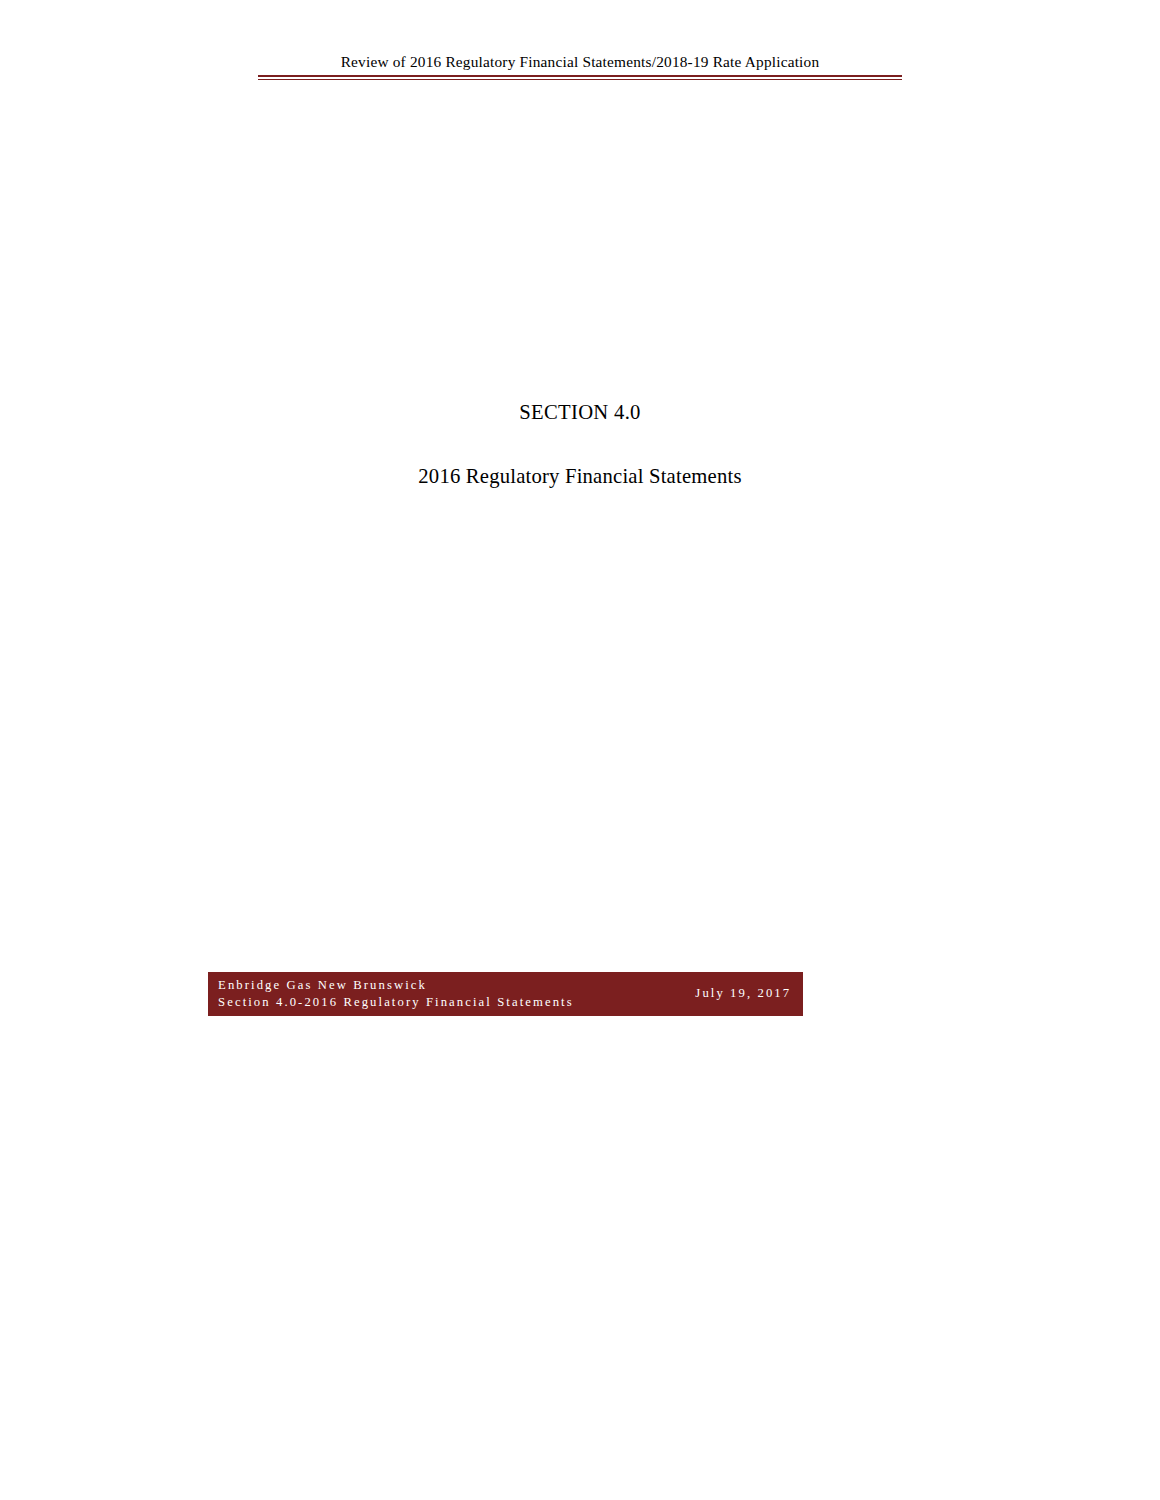Review of 2016 Regulatory Financial Statements/2018-19 Rate Application
SECTION 4.0
2016 Regulatory Financial Statements
Enbridge Gas New Brunswick
Section 4.0-2016 Regulatory Financial Statements
July 19, 2017